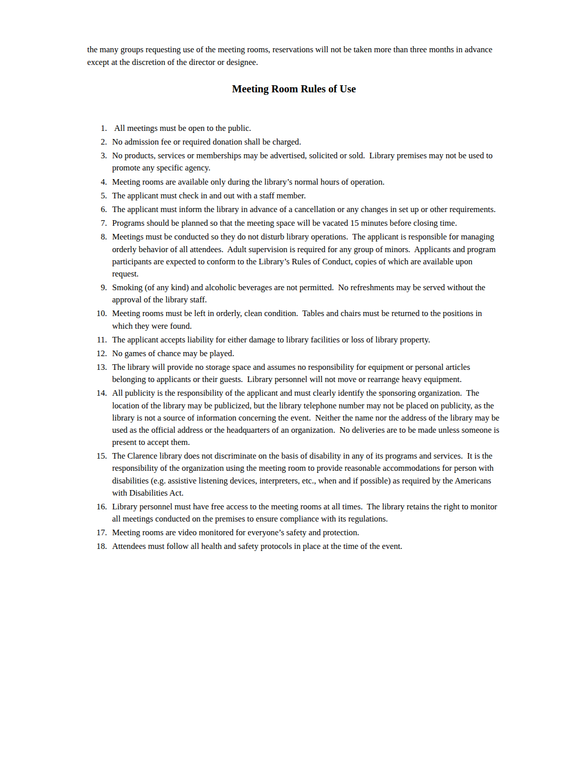the many groups requesting use of the meeting rooms, reservations will not be taken more than three months in advance except at the discretion of the director or designee.
Meeting Room Rules of Use
All meetings must be open to the public.
No admission fee or required donation shall be charged.
No products, services or memberships may be advertised, solicited or sold. Library premises may not be used to promote any specific agency.
Meeting rooms are available only during the library’s normal hours of operation.
The applicant must check in and out with a staff member.
The applicant must inform the library in advance of a cancellation or any changes in set up or other requirements.
Programs should be planned so that the meeting space will be vacated 15 minutes before closing time.
Meetings must be conducted so they do not disturb library operations. The applicant is responsible for managing orderly behavior of all attendees. Adult supervision is required for any group of minors. Applicants and program participants are expected to conform to the Library’s Rules of Conduct, copies of which are available upon request.
Smoking (of any kind) and alcoholic beverages are not permitted. No refreshments may be served without the approval of the library staff.
Meeting rooms must be left in orderly, clean condition. Tables and chairs must be returned to the positions in which they were found.
The applicant accepts liability for either damage to library facilities or loss of library property.
No games of chance may be played.
The library will provide no storage space and assumes no responsibility for equipment or personal articles belonging to applicants or their guests. Library personnel will not move or rearrange heavy equipment.
All publicity is the responsibility of the applicant and must clearly identify the sponsoring organization. The location of the library may be publicized, but the library telephone number may not be placed on publicity, as the library is not a source of information concerning the event. Neither the name nor the address of the library may be used as the official address or the headquarters of an organization. No deliveries are to be made unless someone is present to accept them.
The Clarence library does not discriminate on the basis of disability in any of its programs and services. It is the responsibility of the organization using the meeting room to provide reasonable accommodations for person with disabilities (e.g. assistive listening devices, interpreters, etc., when and if possible) as required by the Americans with Disabilities Act.
Library personnel must have free access to the meeting rooms at all times. The library retains the right to monitor all meetings conducted on the premises to ensure compliance with its regulations.
Meeting rooms are video monitored for everyone’s safety and protection.
Attendees must follow all health and safety protocols in place at the time of the event.